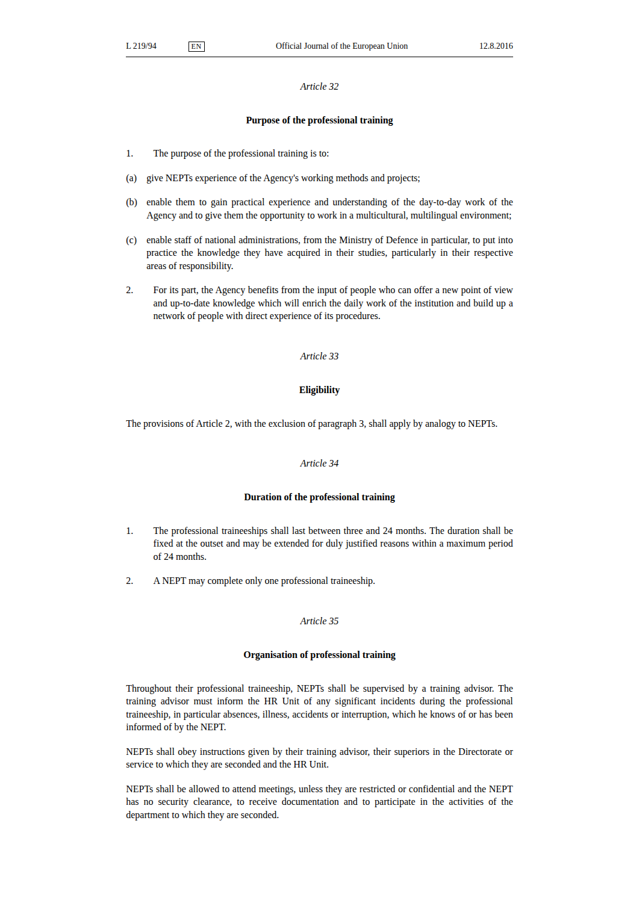L 219/94EN
Official Journal of the European Union
12.8.2016
Article 32
Purpose of the professional training
1.
The purpose of the professional training is to:
(a)
give NEPTs experience of the Agency's working methods and projects;
(b)
enable them to gain practical experience and understanding of the day-to-day work of the Agency and to give them the opportunity to work in a multicultural, multilingual environment;
(c)
enable staff of national administrations, from the Ministry of Defence in particular, to put into practice the knowledge they have acquired in their studies, particularly in their respective areas of responsibility.
2.
For its part, the Agency benefits from the input of people who can offer a new point of view and up-to-date knowledge which will enrich the daily work of the institution and build up a network of people with direct experience of its procedures.
Article 33
Eligibility
The provisions of Article 2, with the exclusion of paragraph 3, shall apply by analogy to NEPTs.
Article 34
Duration of the professional training
1.
The professional traineeships shall last between three and 24 months. The duration shall be fixed at the outset and may be extended for duly justified reasons within a maximum period of 24 months.
2.
A NEPT may complete only one professional traineeship.
Article 35
Organisation of professional training
Throughout their professional traineeship, NEPTs shall be supervised by a training advisor. The training advisor must inform the HR Unit of any significant incidents during the professional traineeship, in particular absences, illness, accidents or interruption, which he knows of or has been informed of by the NEPT.
NEPTs shall obey instructions given by their training advisor, their superiors in the Directorate or service to which they are seconded and the HR Unit.
NEPTs shall be allowed to attend meetings, unless they are restricted or confidential and the NEPT has no security clearance, to receive documentation and to participate in the activities of the department to which they are seconded.